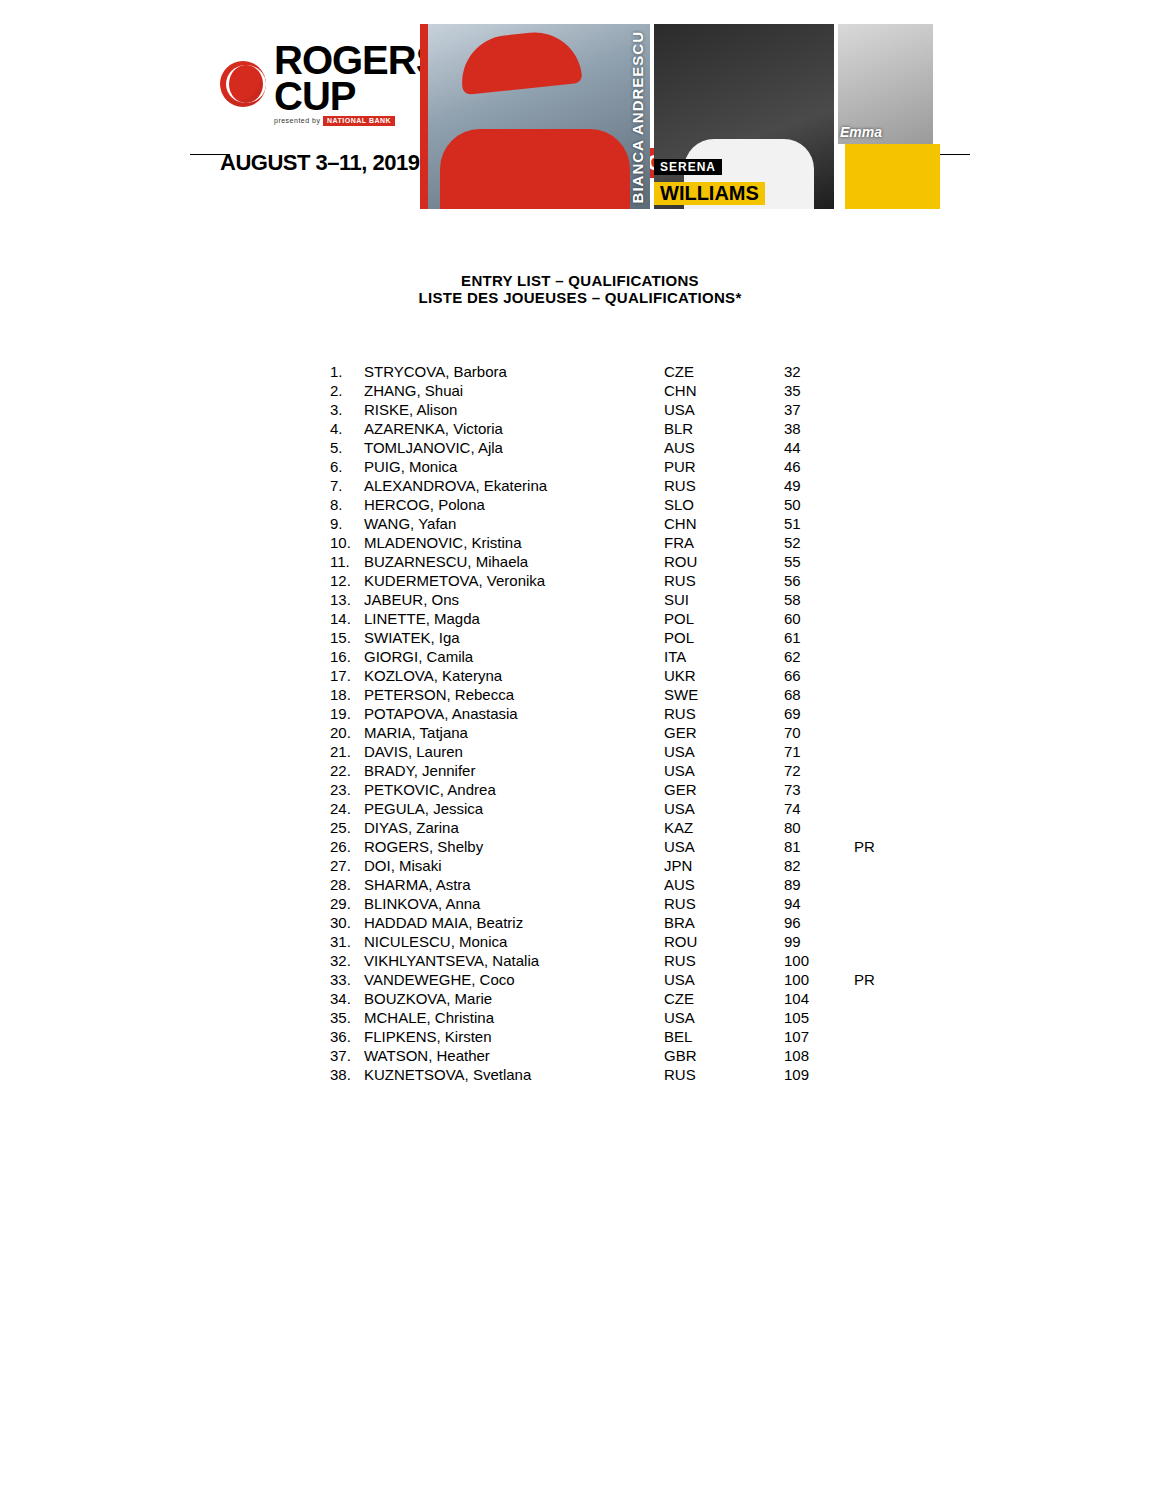ROGERS
CUP
presented by NATIONAL BANK
WTA
PREMIER
us open series
AUGUST 3–11, 2019
AVIVA CENTRE, TORONTO
BIANCA ANDREESCU
SERENA
WILLIAMS
Emma
ENTRY LIST – QUALIFICATIONS
LISTE DES JOUEUSES – QUALIFICATIONS*
| 1. | STRYCOVA, Barbora | CZE | 32 | |
| 2. | ZHANG, Shuai | CHN | 35 | |
| 3. | RISKE, Alison | USA | 37 | |
| 4. | AZARENKA, Victoria | BLR | 38 | |
| 5. | TOMLJANOVIC, Ajla | AUS | 44 | |
| 6. | PUIG, Monica | PUR | 46 | |
| 7. | ALEXANDROVA, Ekaterina | RUS | 49 | |
| 8. | HERCOG, Polona | SLO | 50 | |
| 9. | WANG, Yafan | CHN | 51 | |
| 10. | MLADENOVIC, Kristina | FRA | 52 | |
| 11. | BUZARNESCU, Mihaela | ROU | 55 | |
| 12. | KUDERMETOVA, Veronika | RUS | 56 | |
| 13. | JABEUR, Ons | SUI | 58 | |
| 14. | LINETTE, Magda | POL | 60 | |
| 15. | SWIATEK, Iga | POL | 61 | |
| 16. | GIORGI, Camila | ITA | 62 | |
| 17. | KOZLOVA, Kateryna | UKR | 66 | |
| 18. | PETERSON, Rebecca | SWE | 68 | |
| 19. | POTAPOVA, Anastasia | RUS | 69 | |
| 20. | MARIA, Tatjana | GER | 70 | |
| 21. | DAVIS, Lauren | USA | 71 | |
| 22. | BRADY, Jennifer | USA | 72 | |
| 23. | PETKOVIC, Andrea | GER | 73 | |
| 24. | PEGULA, Jessica | USA | 74 | |
| 25. | DIYAS, Zarina | KAZ | 80 | |
| 26. | ROGERS, Shelby | USA | 81 | PR |
| 27. | DOI, Misaki | JPN | 82 | |
| 28. | SHARMA, Astra | AUS | 89 | |
| 29. | BLINKOVA, Anna | RUS | 94 | |
| 30. | HADDAD MAIA, Beatriz | BRA | 96 | |
| 31. | NICULESCU, Monica | ROU | 99 | |
| 32. | VIKHLYANTSEVA, Natalia | RUS | 100 | |
| 33. | VANDEWEGHE, Coco | USA | 100 | PR |
| 34. | BOUZKOVA, Marie | CZE | 104 | |
| 35. | MCHALE, Christina | USA | 105 | |
| 36. | FLIPKENS, Kirsten | BEL | 107 | |
| 37. | WATSON, Heather | GBR | 108 | |
| 38. | KUZNETSOVA, Svetlana | RUS | 109 | |